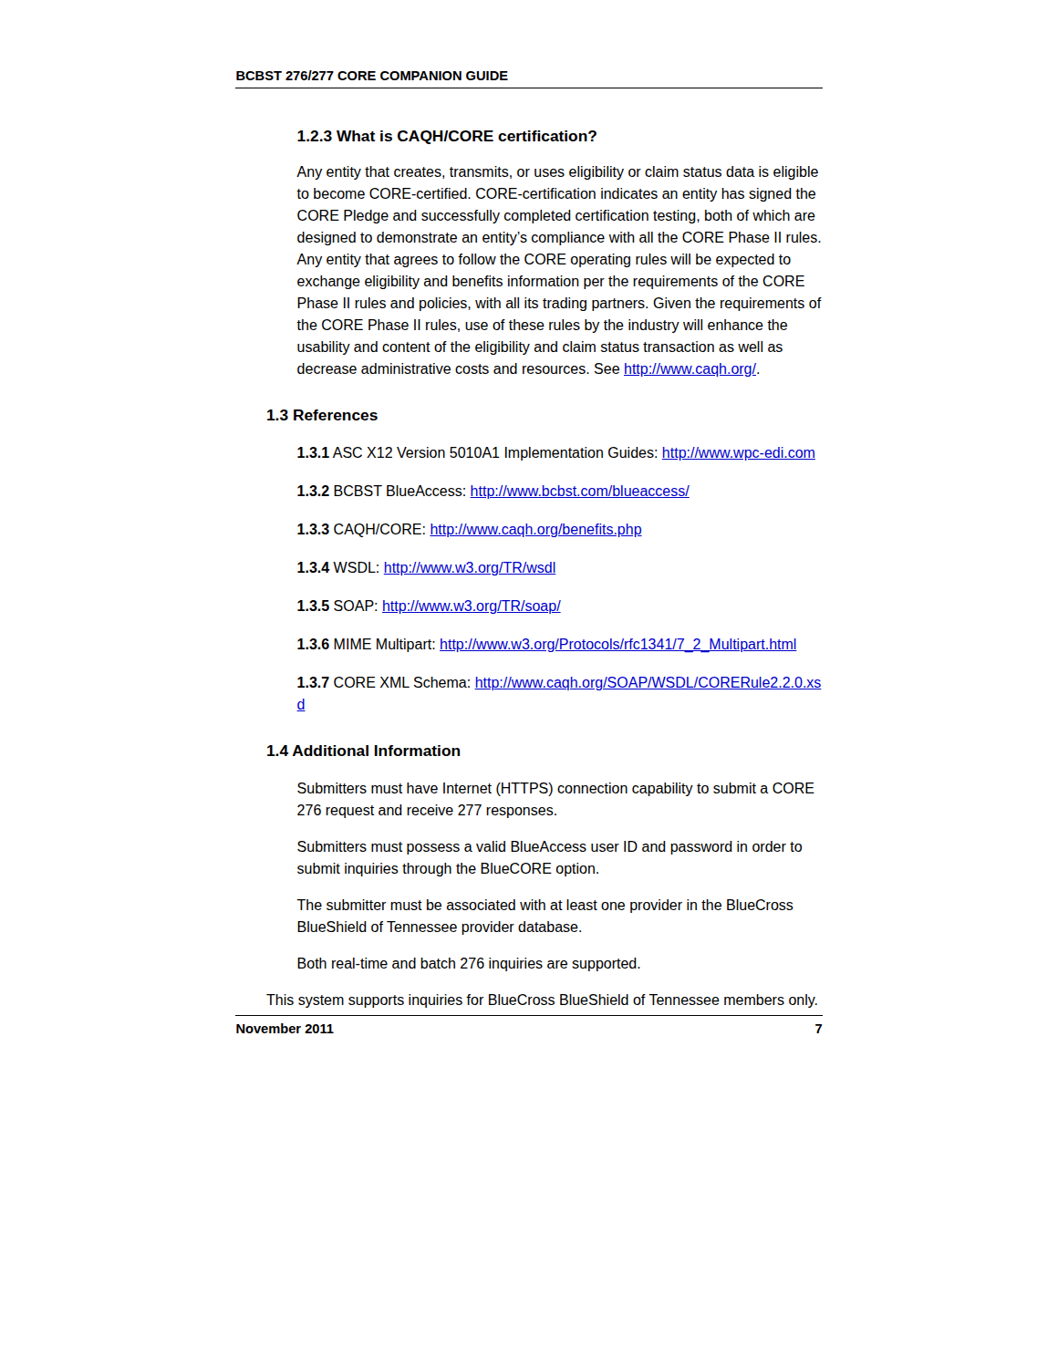BCBST 276/277 CORE COMPANION GUIDE
1.2.3 What is CAQH/CORE certification?
Any entity that creates, transmits, or uses eligibility or claim status data is eligible to become CORE-certified. CORE-certification indicates an entity has signed the CORE Pledge and successfully completed certification testing, both of which are designed to demonstrate an entity’s compliance with all the CORE Phase II rules. Any entity that agrees to follow the CORE operating rules will be expected to exchange eligibility and benefits information per the requirements of the CORE Phase II rules and policies, with all its trading partners. Given the requirements of the CORE Phase II rules, use of these rules by the industry will enhance the usability and content of the eligibility and claim status transaction as well as decrease administrative costs and resources. See http://www.caqh.org/.
1.3 References
1.3.1 ASC X12 Version 5010A1 Implementation Guides: http://www.wpc-edi.com
1.3.2 BCBST BlueAccess: http://www.bcbst.com/blueaccess/
1.3.3 CAQH/CORE: http://www.caqh.org/benefits.php
1.3.4 WSDL: http://www.w3.org/TR/wsdl
1.3.5 SOAP: http://www.w3.org/TR/soap/
1.3.6 MIME Multipart: http://www.w3.org/Protocols/rfc1341/7_2_Multipart.html
1.3.7 CORE XML Schema: http://www.caqh.org/SOAP/WSDL/CORERule2.2.0.xsd
1.4 Additional Information
Submitters must have Internet (HTTPS) connection capability to submit a CORE 276 request and receive 277 responses.
Submitters must possess a valid BlueAccess user ID and password in order to submit inquiries through the BlueCORE option.
The submitter must be associated with at least one provider in the BlueCross BlueShield of Tennessee provider database.
Both real-time and batch 276 inquiries are supported.
This system supports inquiries for BlueCross BlueShield of Tennessee members only.
November 2011 7